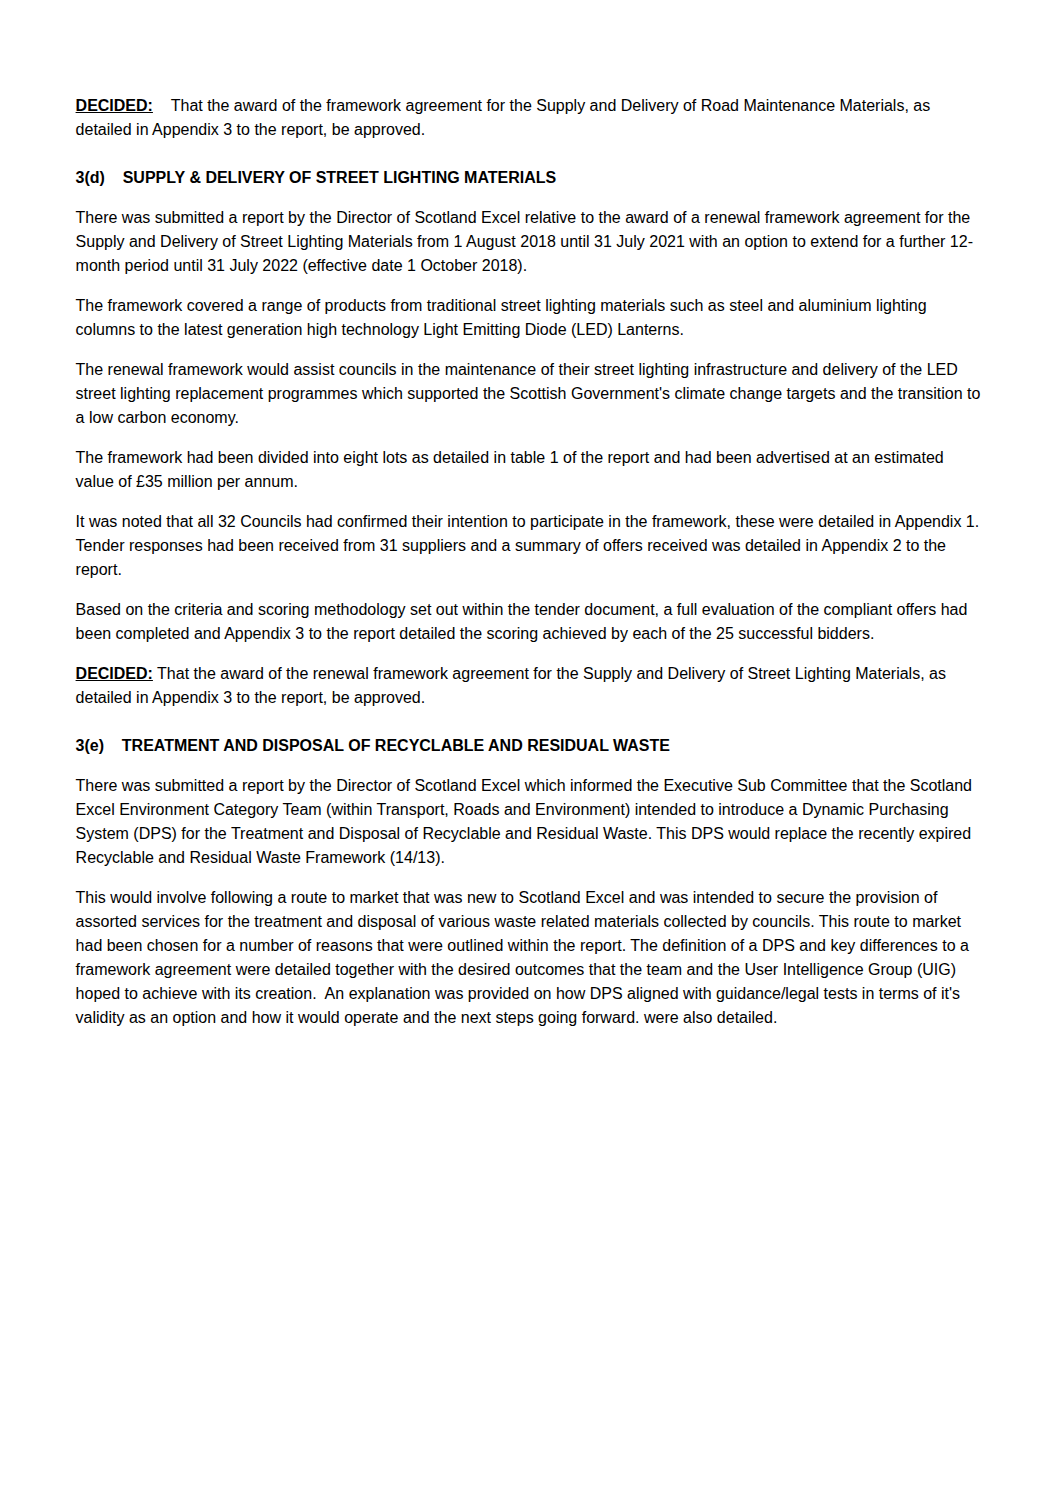DECIDED: That the award of the framework agreement for the Supply and Delivery of Road Maintenance Materials, as detailed in Appendix 3 to the report, be approved.
3(d) SUPPLY & DELIVERY OF STREET LIGHTING MATERIALS
There was submitted a report by the Director of Scotland Excel relative to the award of a renewal framework agreement for the Supply and Delivery of Street Lighting Materials from 1 August 2018 until 31 July 2021 with an option to extend for a further 12-month period until 31 July 2022 (effective date 1 October 2018).
The framework covered a range of products from traditional street lighting materials such as steel and aluminium lighting columns to the latest generation high technology Light Emitting Diode (LED) Lanterns.
The renewal framework would assist councils in the maintenance of their street lighting infrastructure and delivery of the LED street lighting replacement programmes which supported the Scottish Government's climate change targets and the transition to a low carbon economy.
The framework had been divided into eight lots as detailed in table 1 of the report and had been advertised at an estimated value of £35 million per annum.
It was noted that all 32 Councils had confirmed their intention to participate in the framework, these were detailed in Appendix 1. Tender responses had been received from 31 suppliers and a summary of offers received was detailed in Appendix 2 to the report.
Based on the criteria and scoring methodology set out within the tender document, a full evaluation of the compliant offers had been completed and Appendix 3 to the report detailed the scoring achieved by each of the 25 successful bidders.
DECIDED: That the award of the renewal framework agreement for the Supply and Delivery of Street Lighting Materials, as detailed in Appendix 3 to the report, be approved.
3(e) TREATMENT AND DISPOSAL OF RECYCLABLE AND RESIDUAL WASTE
There was submitted a report by the Director of Scotland Excel which informed the Executive Sub Committee that the Scotland Excel Environment Category Team (within Transport, Roads and Environment) intended to introduce a Dynamic Purchasing System (DPS) for the Treatment and Disposal of Recyclable and Residual Waste. This DPS would replace the recently expired Recyclable and Residual Waste Framework (14/13).
This would involve following a route to market that was new to Scotland Excel and was intended to secure the provision of assorted services for the treatment and disposal of various waste related materials collected by councils. This route to market had been chosen for a number of reasons that were outlined within the report. The definition of a DPS and key differences to a framework agreement were detailed together with the desired outcomes that the team and the User Intelligence Group (UIG) hoped to achieve with its creation. An explanation was provided on how DPS aligned with guidance/legal tests in terms of it's validity as an option and how it would operate and the next steps going forward. were also detailed.